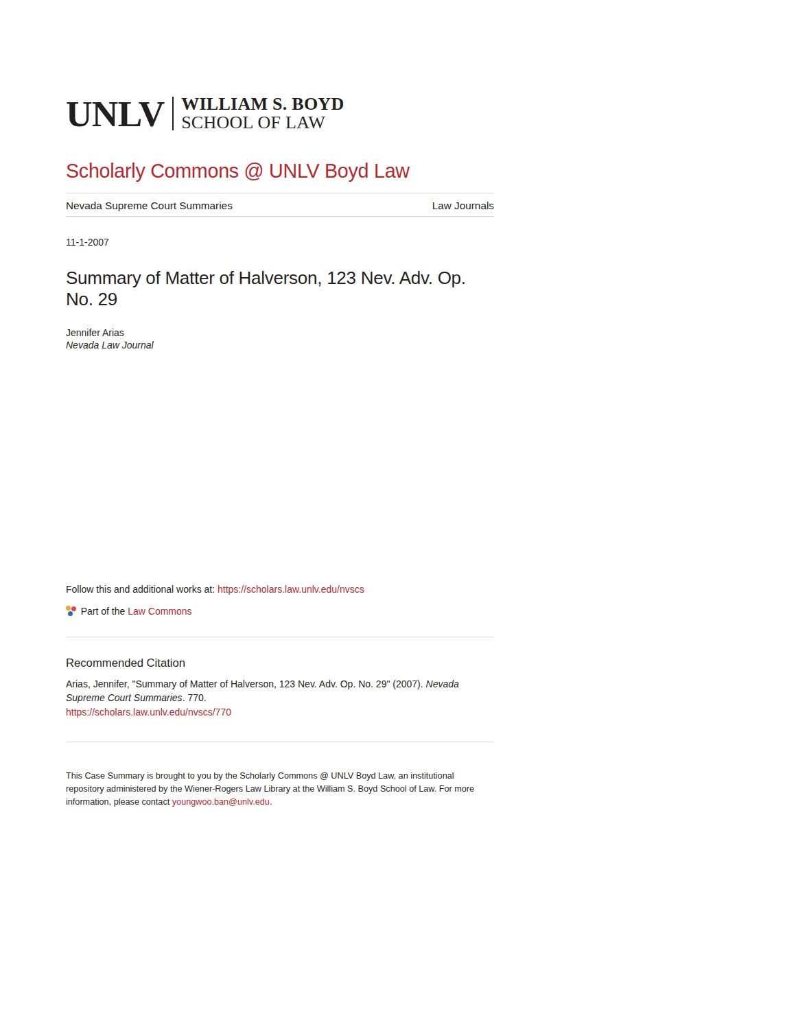UNLV
WILLIAM S. BOYD SCHOOL OF LAW
Scholarly Commons @ UNLV Boyd Law
Nevada Supreme Court Summaries
Law Journals
11-1-2007
Summary of Matter of Halverson, 123 Nev. Adv. Op. No. 29
Jennifer Arias
Nevada Law Journal
Follow this and additional works at: https://scholars.law.unlv.edu/nvscs
Part of the Law Commons
Recommended Citation
Arias, Jennifer, "Summary of Matter of Halverson, 123 Nev. Adv. Op. No. 29" (2007). Nevada Supreme Court Summaries. 770.
https://scholars.law.unlv.edu/nvscs/770
This Case Summary is brought to you by the Scholarly Commons @ UNLV Boyd Law, an institutional repository administered by the Wiener-Rogers Law Library at the William S. Boyd School of Law. For more information, please contact youngwoo.ban@unlv.edu.